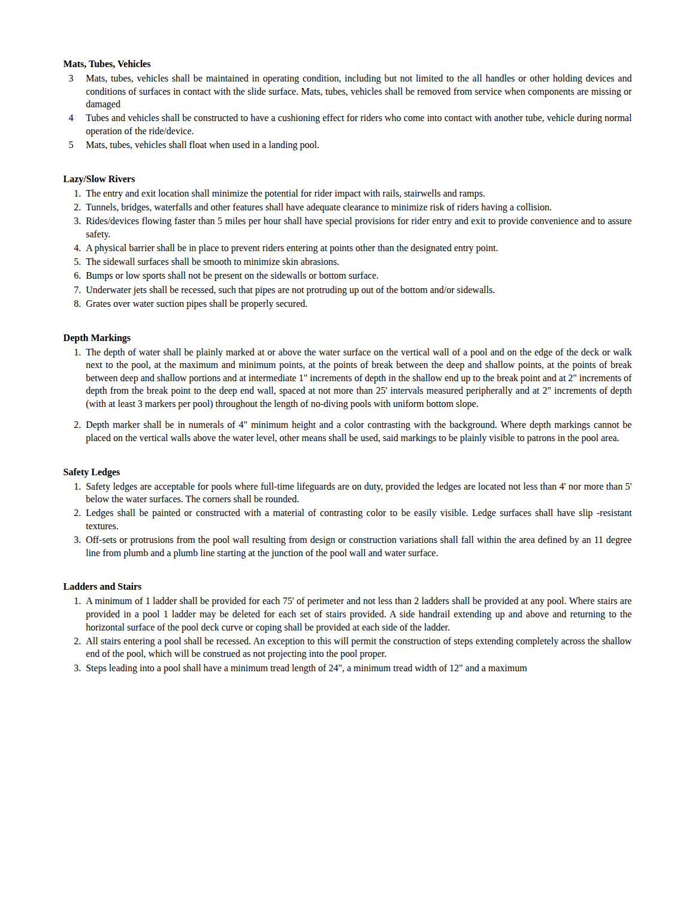Mats, Tubes, Vehicles
3 Mats, tubes, vehicles shall be maintained in operating condition, including but not limited to the all handles or other holding devices and conditions of surfaces in contact with the slide surface. Mats, tubes, vehicles shall be removed from service when components are missing or damaged
4 Tubes and vehicles shall be constructed to have a cushioning effect for riders who come into contact with another tube, vehicle during normal operation of the ride/device.
5 Mats, tubes, vehicles shall float when used in a landing pool.
Lazy/Slow Rivers
The entry and exit location shall minimize the potential for rider impact with rails, stairwells and ramps.
Tunnels, bridges, waterfalls and other features shall have adequate clearance to minimize risk of riders having a collision.
Rides/devices flowing faster than 5 miles per hour shall have special provisions for rider entry and exit to provide convenience and to assure safety.
A physical barrier shall be in place to prevent riders entering at points other than the designated entry point.
The sidewall surfaces shall be smooth to minimize skin abrasions.
Bumps or low sports shall not be present on the sidewalls or bottom surface.
Underwater jets shall be recessed, such that pipes are not protruding up out of the bottom and/or sidewalls.
Grates over water suction pipes shall be properly secured.
Depth Markings
The depth of water shall be plainly marked at or above the water surface on the vertical wall of a pool and on the edge of the deck or walk next to the pool, at the maximum and minimum points, at the points of break between the deep and shallow points, at the points of break between deep and shallow portions and at intermediate 1" increments of depth in the shallow end up to the break point and at 2" increments of depth from the break point to the deep end wall, spaced at not more than 25' intervals measured peripherally and at 2" increments of depth (with at least 3 markers per pool) throughout the length of no-diving pools with uniform bottom slope.
Depth marker shall be in numerals of 4" minimum height and a color contrasting with the background. Where depth markings cannot be placed on the vertical walls above the water level, other means shall be used, said markings to be plainly visible to patrons in the pool area.
Safety Ledges
Safety ledges are acceptable for pools where full-time lifeguards are on duty, provided the ledges are located not less than 4' nor more than 5' below the water surfaces. The corners shall be rounded.
Ledges shall be painted or constructed with a material of contrasting color to be easily visible. Ledge surfaces shall have slip -resistant textures.
Off-sets or protrusions from the pool wall resulting from design or construction variations shall fall within the area defined by an 11 degree line from plumb and a plumb line starting at the junction of the pool wall and water surface.
Ladders and Stairs
A minimum of 1 ladder shall be provided for each 75' of perimeter and not less than 2 ladders shall be provided at any pool. Where stairs are provided in a pool 1 ladder may be deleted for each set of stairs provided. A side handrail extending up and above and returning to the horizontal surface of the pool deck curve or coping shall be provided at each side of the ladder.
All stairs entering a pool shall be recessed. An exception to this will permit the construction of steps extending completely across the shallow end of the pool, which will be construed as not projecting into the pool proper.
Steps leading into a pool shall have a minimum tread length of 24", a minimum tread width of 12" and a maximum